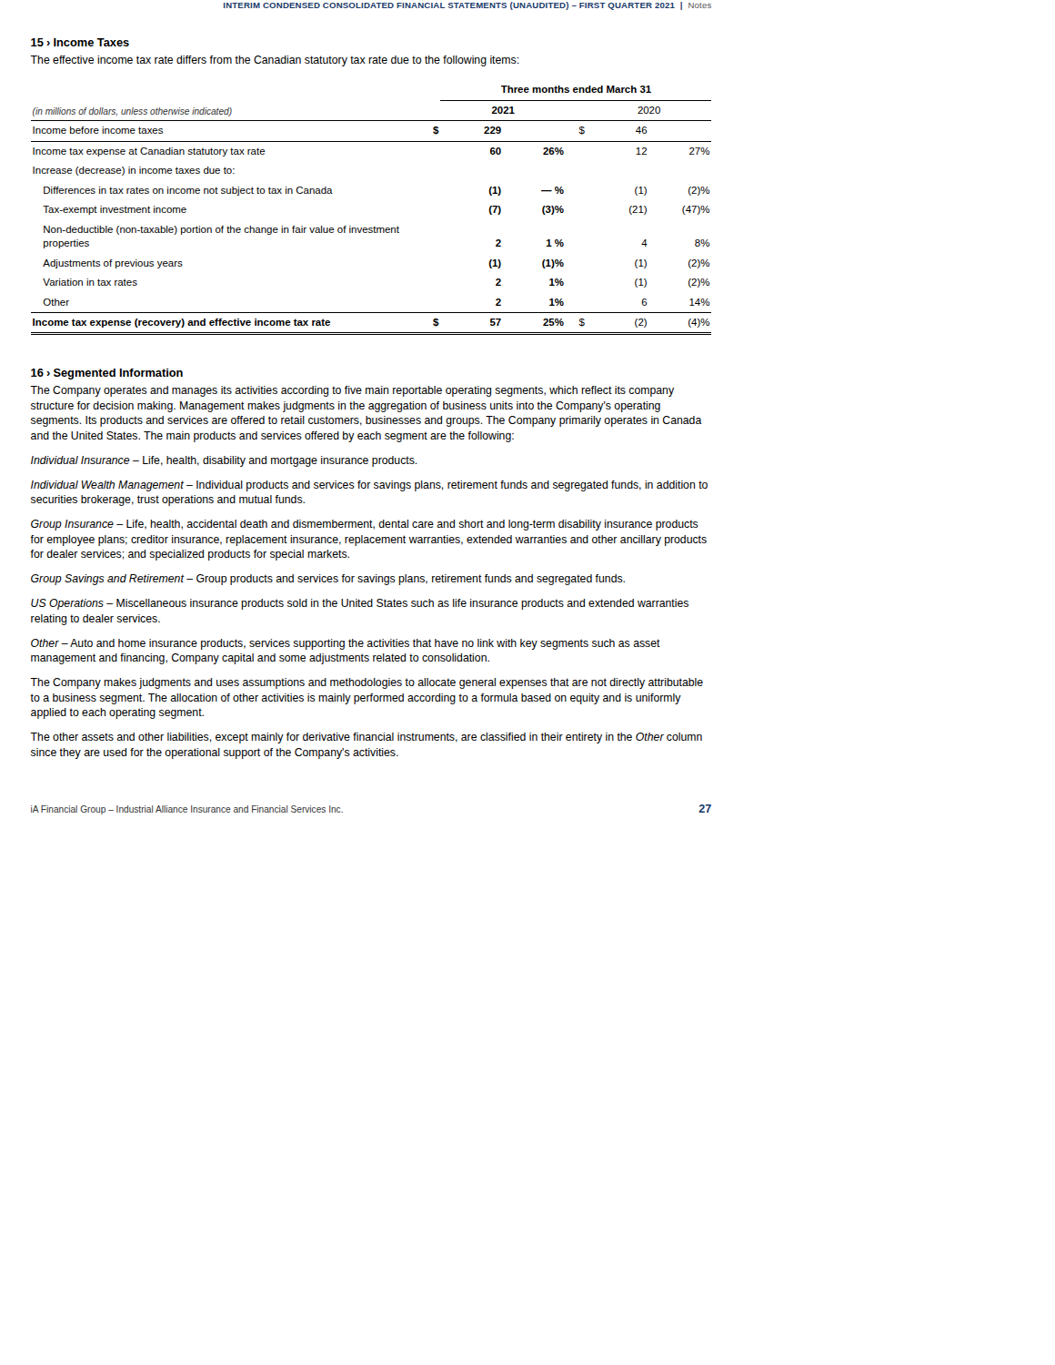INTERIM CONDENSED CONSOLIDATED FINANCIAL STATEMENTS (UNAUDITED) – FIRST QUARTER 2021 | Notes
15›Income Taxes
The effective income tax rate differs from the Canadian statutory tax rate due to the following items:
| | | Three months ended March 31 |
| (in millions of dollars, unless otherwise indicated) | | 2021 | | 2020 |
| Income before income taxes | $ | 229 | | $ | 46 | |
| Income tax expense at Canadian statutory tax rate | | 60 | 26% | | 12 | 27% |
| Increase (decrease) in income taxes due to: | | | | | | |
| Differences in tax rates on income not subject to tax in Canada | | (1) | — % | | (1) | (2)% |
| Tax-exempt investment income | | (7) | (3)% | | (21) | (47)% |
| Non-deductible (non-taxable) portion of the change in fair value of investment properties | | 2 | 1 % | | 4 | 8% |
| Adjustments of previous years | | (1) | (1)% | | (1) | (2)% |
| Variation in tax rates | | 2 | 1% | | (1) | (2)% |
| Other | | 2 | 1% | | 6 | 14% |
| Income tax expense (recovery) and effective income tax rate | $ | 57 | 25% | $ | (2) | (4)% |
16›Segmented Information
The Company operates and manages its activities according to five main reportable operating segments, which reflect its company structure for decision making. Management makes judgments in the aggregation of business units into the Company's operating segments. Its products and services are offered to retail customers, businesses and groups. The Company primarily operates in Canada and the United States. The main products and services offered by each segment are the following:
Individual Insurance – Life, health, disability and mortgage insurance products.
Individual Wealth Management – Individual products and services for savings plans, retirement funds and segregated funds, in addition to securities brokerage, trust operations and mutual funds.
Group Insurance – Life, health, accidental death and dismemberment, dental care and short and long-term disability insurance products for employee plans; creditor insurance, replacement insurance, replacement warranties, extended warranties and other ancillary products for dealer services; and specialized products for special markets.
Group Savings and Retirement – Group products and services for savings plans, retirement funds and segregated funds.
US Operations – Miscellaneous insurance products sold in the United States such as life insurance products and extended warranties relating to dealer services.
Other – Auto and home insurance products, services supporting the activities that have no link with key segments such as asset management and financing, Company capital and some adjustments related to consolidation.
The Company makes judgments and uses assumptions and methodologies to allocate general expenses that are not directly attributable to a business segment. The allocation of other activities is mainly performed according to a formula based on equity and is uniformly applied to each operating segment.
The other assets and other liabilities, except mainly for derivative financial instruments, are classified in their entirety in the Other column since they are used for the operational support of the Company's activities.
iA Financial Group – Industrial Alliance Insurance and Financial Services Inc.
27